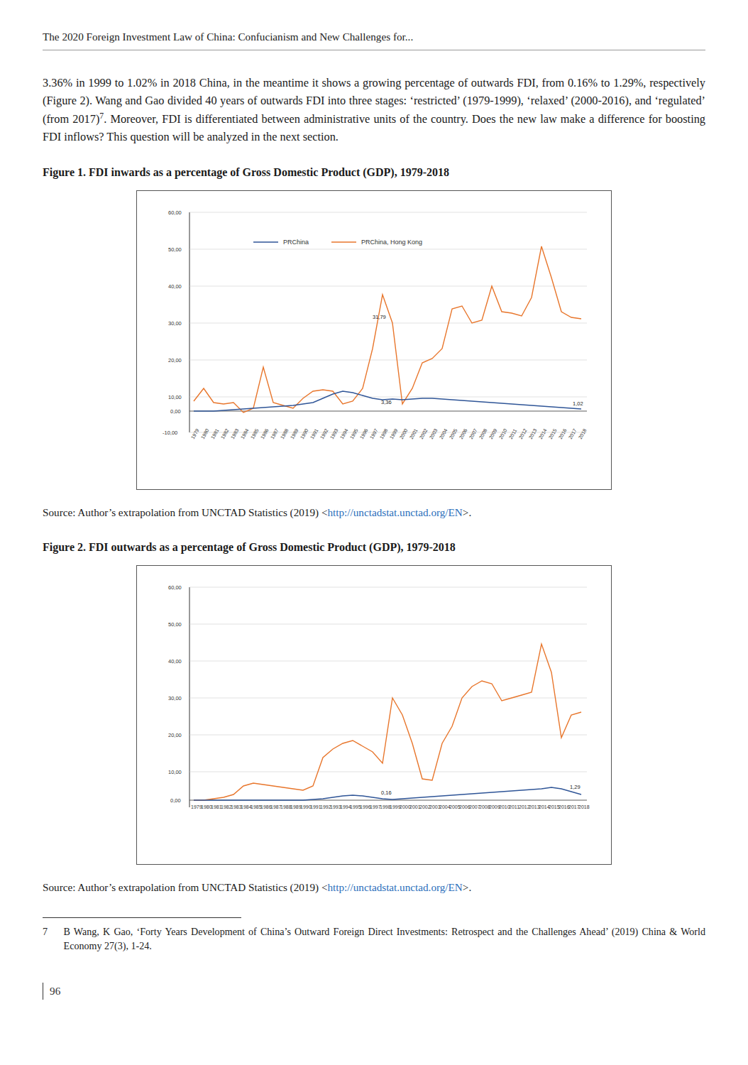The 2020 Foreign Investment Law of China: Confucianism and New Challenges for...
3.36% in 1999 to 1.02% in 2018 China, in the meantime it shows a growing percentage of outwards FDI, from 0.16% to 1.29%, respectively (Figure 2). Wang and Gao divided 40 years of outwards FDI into three stages: ‘restricted’ (1979-1999), ‘relaxed’ (2000-2016), and ‘regulated’ (from 2017)7. Moreover, FDI is differentiated between administrative units of the country. Does the new law make a difference for boosting FDI inflows? This question will be analyzed in the next section.
Figure 1. FDI inwards as a percentage of Gross Domestic Product (GDP), 1979-2018
60,00 50,00 40,00 30,00 20,00 10,00 0,00 -10,00 PRChina PRChina, Hong Kong 31,79 3,36 1,02 1979 1980 1981 1982 1983 1984 1985 1986 1987 1988 1989 1990 1991 1992 1993 1994 1995 1996 1997 1998 1999 2000 2001 2002 2003 2004 2005 2006 2007 2008 2009 2010 2011 2012 2013 2014 2015 2016 2017 2018
Source: Author’s extrapolation from UNCTAD Statistics (2019) <http://unctadstat.unctad.org/EN>.
Figure 2. FDI outwards as a percentage of Gross Domestic Product (GDP), 1979-2018
60,00 50,00 40,00 30,00 20,00 10,00 0,00 0,16 1,29 1979 1980 1981 1982 1983 1984 1985 1986 1987 1988 1989 1990 1991 1992 1993 1994 1995 1996 1997 1998 1999 2000 2001 2002 2003 2004 2005 2006 2007 2008 2009 2010 2011 2012 2013 2014 2015 2016 2017 2018
Source: Author’s extrapolation from UNCTAD Statistics (2019) <http://unctadstat.unctad.org/EN>.
7
B Wang, K Gao, ‘Forty Years Development of China’s Outward Foreign Direct Investments: Retrospect and the Challenges Ahead’ (2019) China & World Economy 27(3), 1-24.
96